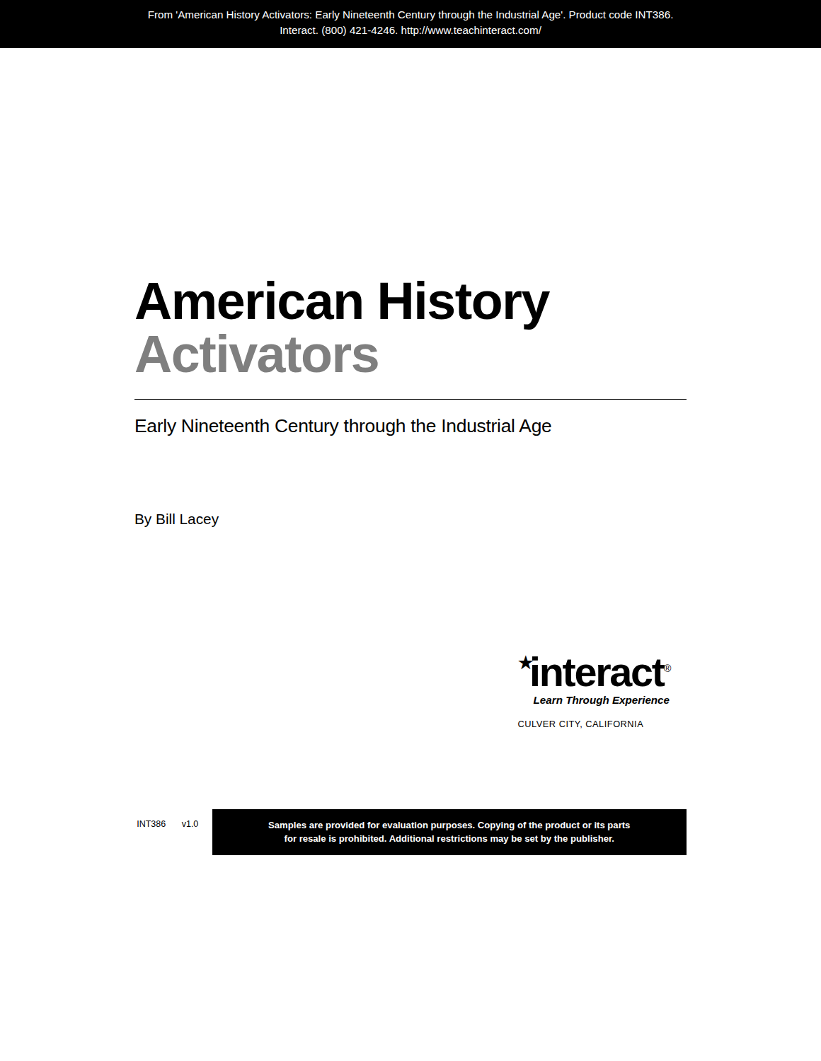From 'American History Activators: Early Nineteenth Century through the Industrial Age'. Product code INT386.
Interact. (800) 421-4246. http://www.teachinteract.com/
American History Activators
Early Nineteenth Century through the Industrial Age
By Bill Lacey
★inter act®
Learn Through Experience
CULVER CITY, CALIFORNIA
INT386 v1.0
Samples are provided for evaluation purposes. Copying of the product or its parts
for resale is prohibited. Additional restrictions may be set by the publisher.